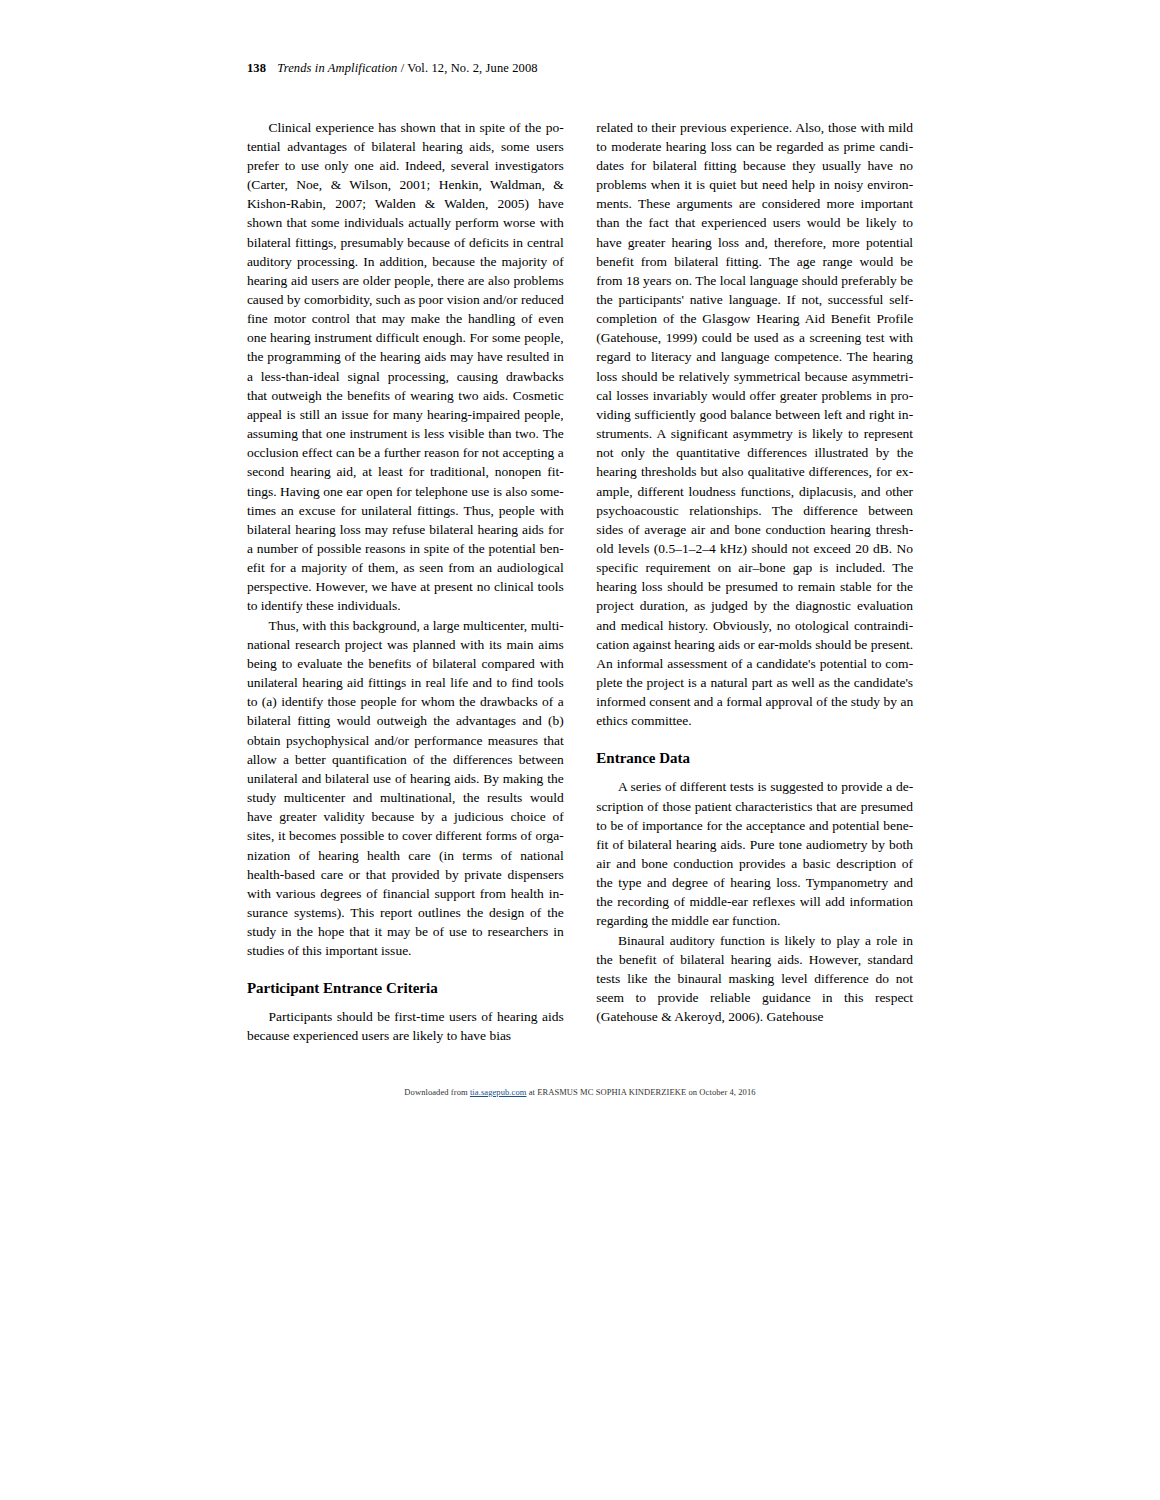138 Trends in Amplification / Vol. 12, No. 2, June 2008
Clinical experience has shown that in spite of the potential advantages of bilateral hearing aids, some users prefer to use only one aid. Indeed, several investigators (Carter, Noe, & Wilson, 2001; Henkin, Waldman, & Kishon-Rabin, 2007; Walden & Walden, 2005) have shown that some individuals actually perform worse with bilateral fittings, presumably because of deficits in central auditory processing. In addition, because the majority of hearing aid users are older people, there are also problems caused by comorbidity, such as poor vision and/or reduced fine motor control that may make the handling of even one hearing instrument difficult enough. For some people, the programming of the hearing aids may have resulted in a less-than-ideal signal processing, causing drawbacks that outweigh the benefits of wearing two aids. Cosmetic appeal is still an issue for many hearing-impaired people, assuming that one instrument is less visible than two. The occlusion effect can be a further reason for not accepting a second hearing aid, at least for traditional, nonopen fittings. Having one ear open for telephone use is also sometimes an excuse for unilateral fittings. Thus, people with bilateral hearing loss may refuse bilateral hearing aids for a number of possible reasons in spite of the potential benefit for a majority of them, as seen from an audiological perspective. However, we have at present no clinical tools to identify these individuals.
Thus, with this background, a large multicenter, multinational research project was planned with its main aims being to evaluate the benefits of bilateral compared with unilateral hearing aid fittings in real life and to find tools to (a) identify those people for whom the drawbacks of a bilateral fitting would outweigh the advantages and (b) obtain psychophysical and/or performance measures that allow a better quantification of the differences between unilateral and bilateral use of hearing aids. By making the study multicenter and multinational, the results would have greater validity because by a judicious choice of sites, it becomes possible to cover different forms of organization of hearing health care (in terms of national health-based care or that provided by private dispensers with various degrees of financial support from health insurance systems). This report outlines the design of the study in the hope that it may be of use to researchers in studies of this important issue.
Participant Entrance Criteria
Participants should be first-time users of hearing aids because experienced users are likely to have bias
related to their previous experience. Also, those with mild to moderate hearing loss can be regarded as prime candidates for bilateral fitting because they usually have no problems when it is quiet but need help in noisy environments. These arguments are considered more important than the fact that experienced users would be likely to have greater hearing loss and, therefore, more potential benefit from bilateral fitting. The age range would be from 18 years on. The local language should preferably be the participants' native language. If not, successful self-completion of the Glasgow Hearing Aid Benefit Profile (Gatehouse, 1999) could be used as a screening test with regard to literacy and language competence. The hearing loss should be relatively symmetrical because asymmetrical losses invariably would offer greater problems in providing sufficiently good balance between left and right instruments. A significant asymmetry is likely to represent not only the quantitative differences illustrated by the hearing thresholds but also qualitative differences, for example, different loudness functions, diplacusis, and other psychoacoustic relationships. The difference between sides of average air and bone conduction hearing threshold levels (0.5–1–2–4 kHz) should not exceed 20 dB. No specific requirement on air–bone gap is included. The hearing loss should be presumed to remain stable for the project duration, as judged by the diagnostic evaluation and medical history. Obviously, no otological contraindication against hearing aids or ear-molds should be present. An informal assessment of a candidate's potential to complete the project is a natural part as well as the candidate's informed consent and a formal approval of the study by an ethics committee.
Entrance Data
A series of different tests is suggested to provide a description of those patient characteristics that are presumed to be of importance for the acceptance and potential benefit of bilateral hearing aids. Pure tone audiometry by both air and bone conduction provides a basic description of the type and degree of hearing loss. Tympanometry and the recording of middle-ear reflexes will add information regarding the middle ear function.
Binaural auditory function is likely to play a role in the benefit of bilateral hearing aids. However, standard tests like the binaural masking level difference do not seem to provide reliable guidance in this respect (Gatehouse & Akeroyd, 2006). Gatehouse
Downloaded from tia.sagepub.com at ERASMUS MC SOPHIA KINDERZIEKE on October 4, 2016